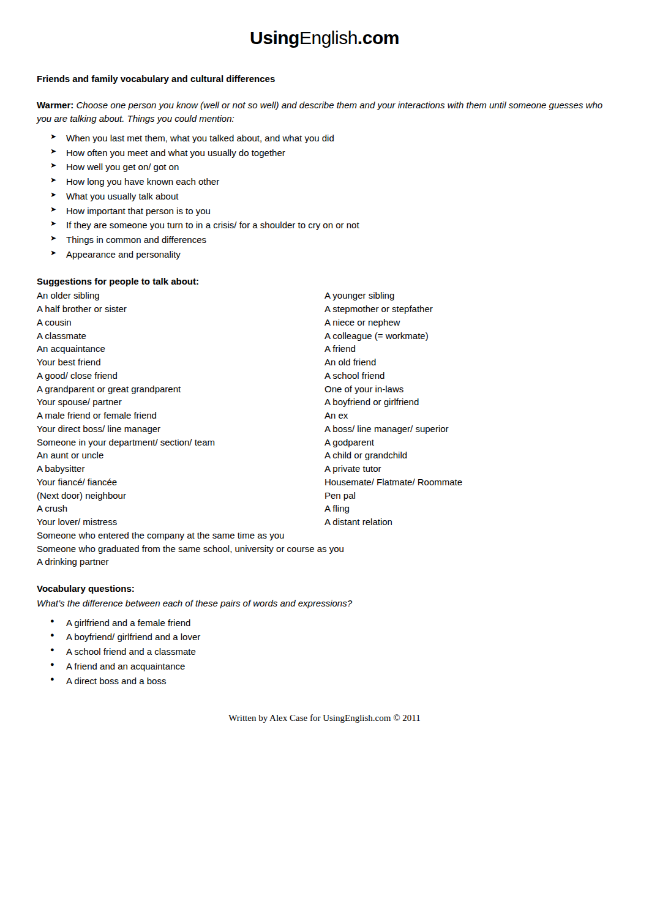UsingEnglish.com
Friends and family vocabulary and cultural differences
Warmer: Choose one person you know (well or not so well) and describe them and your interactions with them until someone guesses who you are talking about. Things you could mention:
When you last met them, what you talked about, and what you did
How often you meet and what you usually do together
How well you get on/ got on
How long you have known each other
What you usually talk about
How important that person is to you
If they are someone you turn to in a crisis/ for a shoulder to cry on or not
Things in common and differences
Appearance and personality
Suggestions for people to talk about:
| An older sibling | A younger sibling |
| A half brother or sister | A stepmother or stepfather |
| A cousin | A niece or nephew |
| A classmate | A colleague (= workmate) |
| An acquaintance | A friend |
| Your best friend | An old friend |
| A good/ close friend | A school friend |
| A grandparent or great grandparent | One of your in-laws |
| Your spouse/ partner | A boyfriend or girlfriend |
| A male friend or female friend | An ex |
| Your direct boss/ line manager | A boss/ line manager/ superior |
| Someone in your department/ section/ team | A godparent |
| An aunt or uncle | A child or grandchild |
| A babysitter | A private tutor |
| Your fiancé/ fiancée | Housemate/ Flatmate/ Roommate |
| (Next door) neighbour | Pen pal |
| A crush | A fling |
| Your lover/ mistress | A distant relation |
Someone who entered the company at the same time as you
Someone who graduated from the same school, university or course as you
A drinking partner
Vocabulary questions:
What’s the difference between each of these pairs of words and expressions?
A girlfriend and a female friend
A boyfriend/ girlfriend and a lover
A school friend and a classmate
A friend and an acquaintance
A direct boss and a boss
Written by Alex Case for UsingEnglish.com © 2011